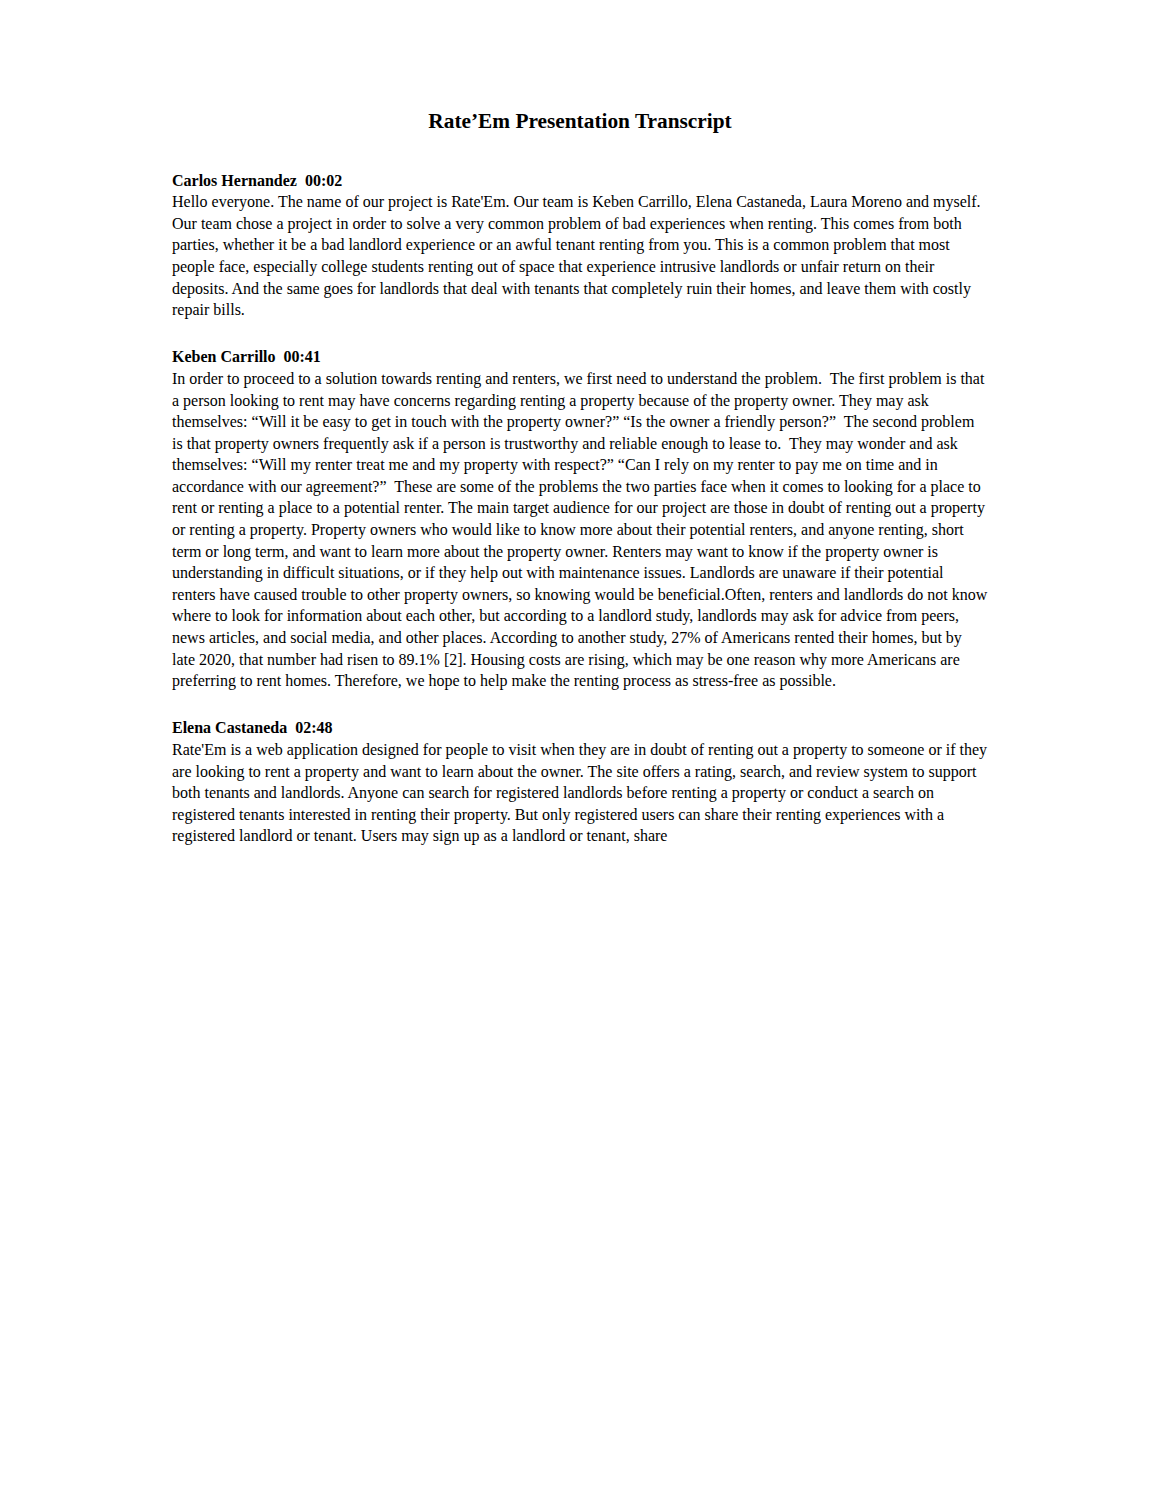Rate’Em Presentation Transcript
Carlos Hernandez 00:02
Hello everyone. The name of our project is Rate'Em. Our team is Keben Carrillo, Elena Castaneda, Laura Moreno and myself. Our team chose a project in order to solve a very common problem of bad experiences when renting. This comes from both parties, whether it be a bad landlord experience or an awful tenant renting from you. This is a common problem that most people face, especially college students renting out of space that experience intrusive landlords or unfair return on their deposits. And the same goes for landlords that deal with tenants that completely ruin their homes, and leave them with costly repair bills.
Keben Carrillo 00:41
In order to proceed to a solution towards renting and renters, we first need to understand the problem. The first problem is that a person looking to rent may have concerns regarding renting a property because of the property owner. They may ask themselves: “Will it be easy to get in touch with the property owner?” “Is the owner a friendly person?” The second problem is that property owners frequently ask if a person is trustworthy and reliable enough to lease to. They may wonder and ask themselves: “Will my renter treat me and my property with respect?” “Can I rely on my renter to pay me on time and in accordance with our agreement?” These are some of the problems the two parties face when it comes to looking for a place to rent or renting a place to a potential renter. The main target audience for our project are those in doubt of renting out a property or renting a property. Property owners who would like to know more about their potential renters, and anyone renting, short term or long term, and want to learn more about the property owner. Renters may want to know if the property owner is understanding in difficult situations, or if they help out with maintenance issues. Landlords are unaware if their potential renters have caused trouble to other property owners, so knowing would be beneficial.Often, renters and landlords do not know where to look for information about each other, but according to a landlord study, landlords may ask for advice from peers, news articles, and social media, and other places. According to another study, 27% of Americans rented their homes, but by late 2020, that number had risen to 89.1% [2]. Housing costs are rising, which may be one reason why more Americans are preferring to rent homes. Therefore, we hope to help make the renting process as stress-free as possible.
Elena Castaneda 02:48
Rate'Em is a web application designed for people to visit when they are in doubt of renting out a property to someone or if they are looking to rent a property and want to learn about the owner. The site offers a rating, search, and review system to support both tenants and landlords. Anyone can search for registered landlords before renting a property or conduct a search on registered tenants interested in renting their property. But only registered users can share their renting experiences with a registered landlord or tenant. Users may sign up as a landlord or tenant, share